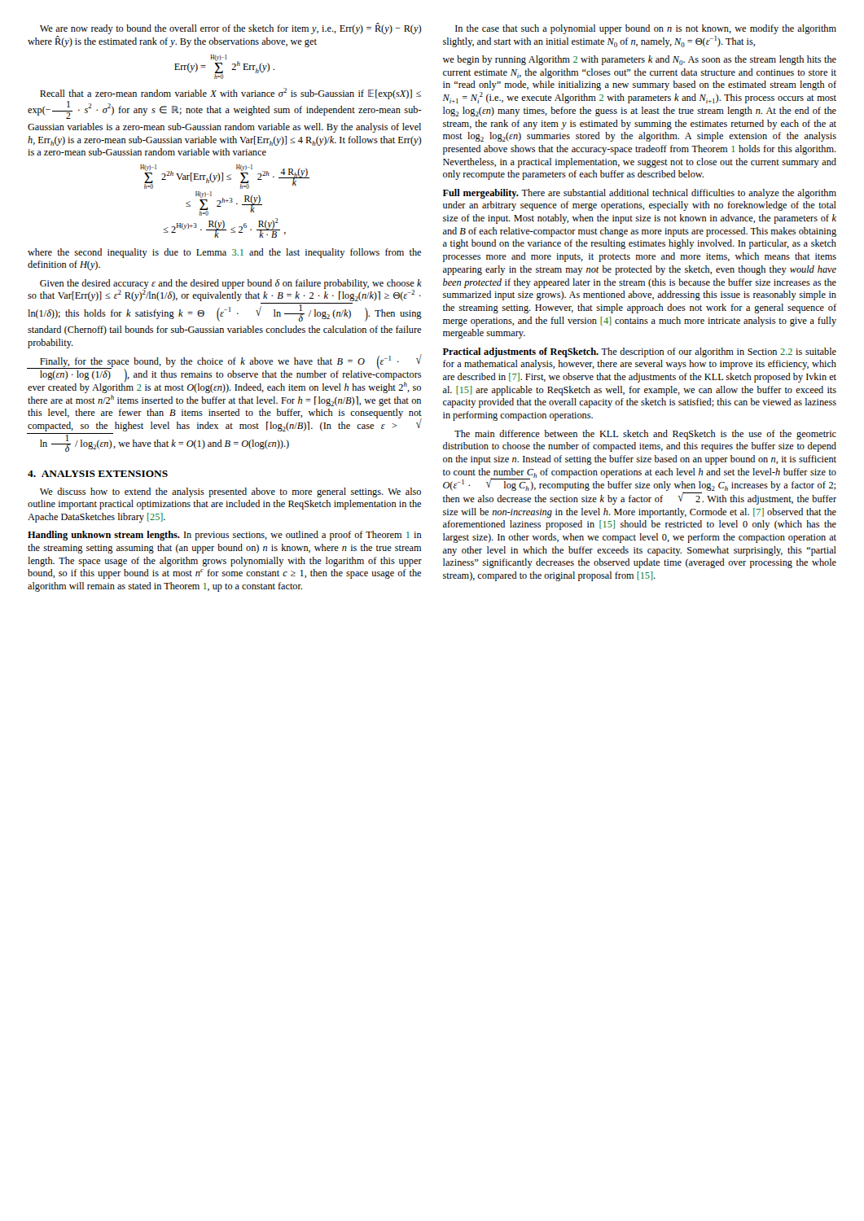We are now ready to bound the overall error of the sketch for item y, i.e., Err(y) = R̂(y) − R(y) where R̂(y) is the estimated rank of y. By the observations above, we get
Err(y) = H(y)−1 Σh=0 2h Errh(y) .
Recall that a zero-mean random variable X with variance σ2 is sub-Gaussian if 𝔼[exp(sX)] ≤ exp(−12 · s2 · σ2) for any s ∈ ℝ; note that a weighted sum of independent zero-mean sub-Gaussian variables is a zero-mean sub-Gaussian random variable as well. By the analysis of level h, Errh(y) is a zero-mean sub-Gaussian variable with Var[Errh(y)] ≤ 4 Rh(y)/k. It follows that Err(y) is a zero-mean sub-Gaussian random variable with variance
H(y)−1 Σh=0 22h Var[Errh(y)] ≤ H(y)−1 Σh=0 22h · 4 Rh(y) k ≤ H(y)−1 Σh=0 2h+3 · R(y) k ≤ 2H(y)+3 · R(y) k ≤ 26 · R(y)2 k · B ,
where the second inequality is due to Lemma 3.1 and the last inequality follows from the definition of H(y).
Given the desired accuracy ε and the desired upper bound δ on failure probability, we choose k so that Var[Err(y)] ≤ ε2 R(y)2/ln(1/δ), or equivalently that k · B = k · 2 · k · ⌈log2(n/k)⌉ ≥ Θ(ε−2 · ln(1/δ)); this holds for k satisfying k = Θ(ε−1 · √ln 1 δ / log2 (n/k)). Then using standard (Chernoff) tail bounds for sub-Gaussian variables concludes the calculation of the failure probability.
Finally, for the space bound, by the choice of k above we have that B = O(ε−1 · √log(εn) · log (1/δ)), and it thus remains to observe that the number of relative-compactors ever created by Algorithm 2 is at most O(log(εn)). Indeed, each item on level h has weight 2h, so there are at most n/2h items inserted to the buffer at that level. For h = ⌈log2(n/B)⌉, we get that on this level, there are fewer than B items inserted to the buffer, which is consequently not compacted, so the highest level has index at most ⌈log2(n/B)⌉. (In the case ε > √ln 1 δ / log2(εn), we have that k = O(1) and B = O(log(εn)).)
4. ANALYSIS EXTENSIONS
We discuss how to extend the analysis presented above to more general settings. We also outline important practical optimizations that are included in the ReqSketch implementation in the Apache DataSketches library [25].
Handling unknown stream lengths. In previous sections, we outlined a proof of Theorem 1 in the streaming setting assuming that (an upper bound on) n is known, where n is the true stream length. The space usage of the algorithm grows polynomially with the logarithm of this upper bound, so if this upper bound is at most nc for some constant c ≥ 1, then the space usage of the algorithm will remain as stated in Theorem 1, up to a constant factor.
In the case that such a polynomial upper bound on n is not known, we modify the algorithm slightly, and start with an initial estimate N0 of n, namely, N0 = Θ(ε−1). That is,
we begin by running Algorithm 2 with parameters k and N0. As soon as the stream length hits the current estimate Ni, the algorithm “closes out” the current data structure and continues to store it in “read only” mode, while initializing a new summary based on the estimated stream length of Ni+1 = Ni2 (i.e., we execute Algorithm 2 with parameters k and Ni+1). This process occurs at most log2 log2(εn) many times, before the guess is at least the true stream length n. At the end of the stream, the rank of any item y is estimated by summing the estimates returned by each of the at most log2 log2(εn) summaries stored by the algorithm. A simple extension of the analysis presented above shows that the accuracy-space tradeoff from Theorem 1 holds for this algorithm. Nevertheless, in a practical implementation, we suggest not to close out the current summary and only recompute the parameters of each buffer as described below.
Full mergeability. There are substantial additional technical difficulties to analyze the algorithm under an arbitrary sequence of merge operations, especially with no foreknowledge of the total size of the input. Most notably, when the input size is not known in advance, the parameters of k and B of each relative-compactor must change as more inputs are processed. This makes obtaining a tight bound on the variance of the resulting estimates highly involved. In particular, as a sketch processes more and more inputs, it protects more and more items, which means that items appearing early in the stream may not be protected by the sketch, even though they would have been protected if they appeared later in the stream (this is because the buffer size increases as the summarized input size grows). As mentioned above, addressing this issue is reasonably simple in the streaming setting. However, that simple approach does not work for a general sequence of merge operations, and the full version [4] contains a much more intricate analysis to give a fully mergeable summary.
Practical adjustments of ReqSketch. The description of our algorithm in Section 2.2 is suitable for a mathematical analysis, however, there are several ways how to improve its efficiency, which are described in [7]. First, we observe that the adjustments of the KLL sketch proposed by Ivkin et al. [15] are applicable to ReqSketch as well, for example, we can allow the buffer to exceed its capacity provided that the overall capacity of the sketch is satisfied; this can be viewed as laziness in performing compaction operations.
The main difference between the KLL sketch and ReqSketch is the use of the geometric distribution to choose the number of compacted items, and this requires the buffer size to depend on the input size n. Instead of setting the buffer size based on an upper bound on n, it is sufficient to count the number Ch of compaction operations at each level h and set the level-h buffer size to O(ε−1 · √log Ch), recomputing the buffer size only when log2 Ch increases by a factor of 2; then we also decrease the section size k by a factor of √2. With this adjustment, the buffer size will be non-increasing in the level h. More importantly, Cormode et al. [7] observed that the aforementioned laziness proposed in [15] should be restricted to level 0 only (which has the largest size). In other words, when we compact level 0, we perform the compaction operation at any other level in which the buffer exceeds its capacity. Somewhat surprisingly, this “partial laziness” significantly decreases the observed update time (averaged over processing the whole stream), compared to the original proposal from [15].